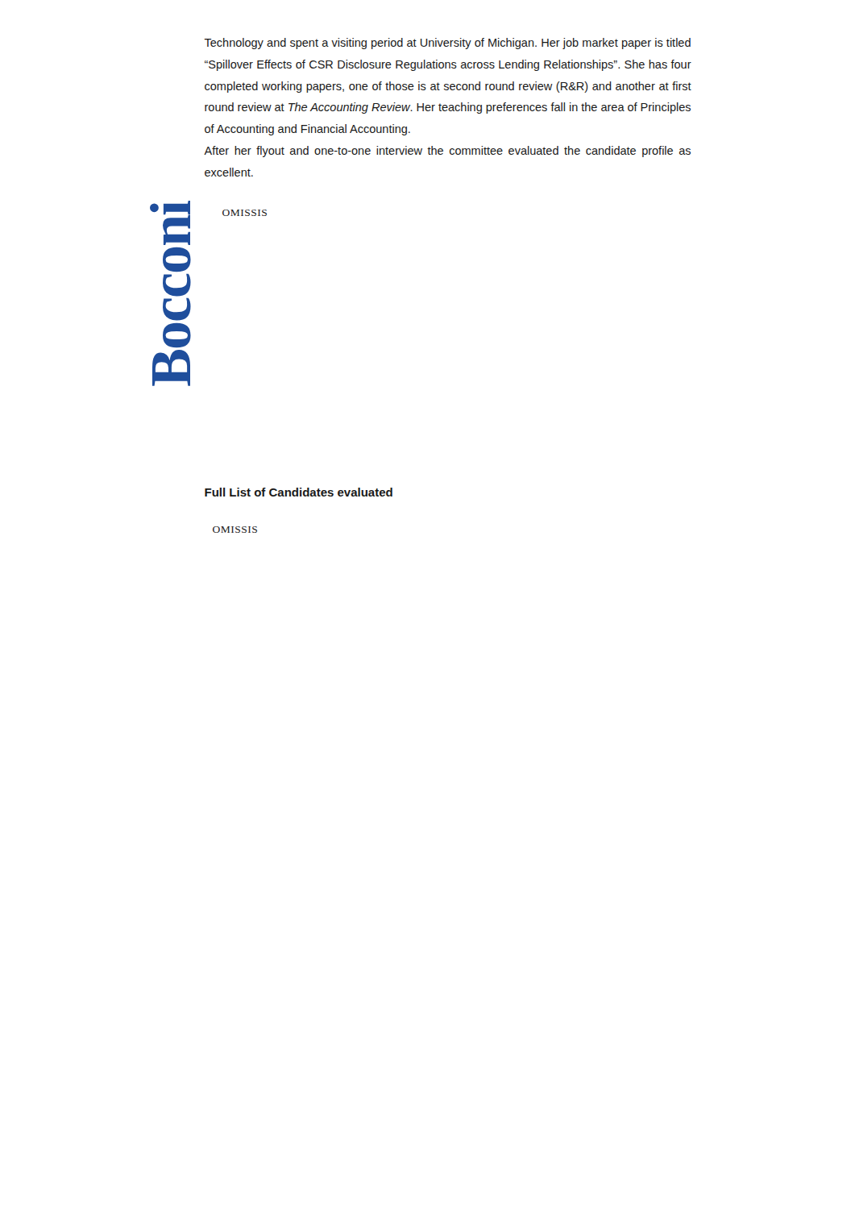Technology and spent a visiting period at University of Michigan. Her job market paper is titled “Spillover Effects of CSR Disclosure Regulations across Lending Relationships”. She has four completed working papers, one of those is at second round review (R&R) and another at first round review at The Accounting Review. Her teaching preferences fall in the area of Principles of Accounting and Financial Accounting.
After her flyout and one-to-one interview the committee evaluated the candidate profile as excellent.
OMISSIS
Bocconi
Full List of Candidates evaluated
OMISSIS